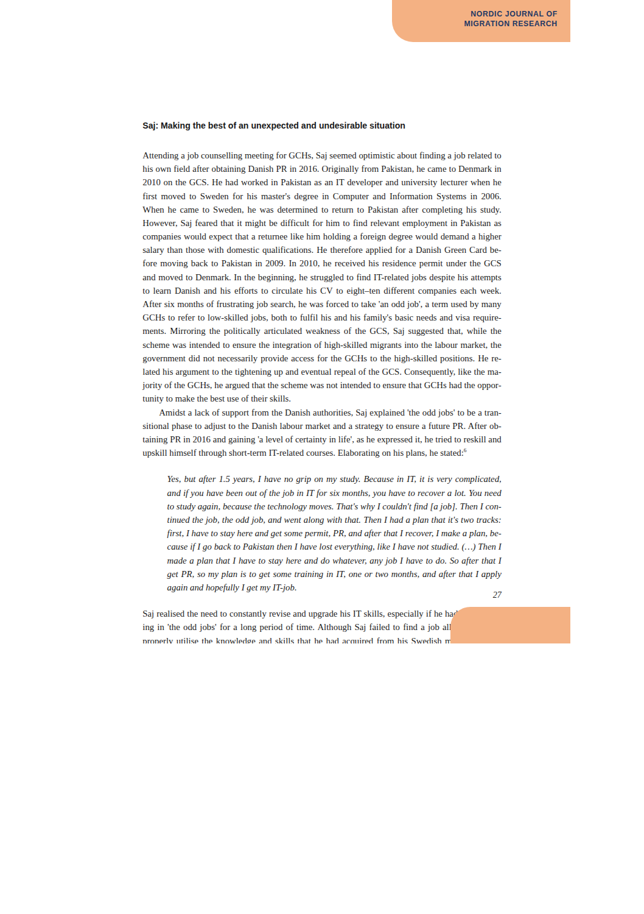Nordic Journal of
Migration Research
Saj: Making the best of an unexpected and undesirable situation
Attending a job counselling meeting for GCHs, Saj seemed optimistic about finding a job related to his own field after obtaining Danish PR in 2016. Originally from Pakistan, he came to Denmark in 2010 on the GCS. He had worked in Pakistan as an IT developer and university lecturer when he first moved to Sweden for his master's degree in Computer and Information Systems in 2006. When he came to Sweden, he was determined to return to Pakistan after completing his study. However, Saj feared that it might be difficult for him to find relevant employment in Pakistan as companies would expect that a returnee like him holding a foreign degree would demand a higher salary than those with domestic qualifications. He therefore applied for a Danish Green Card before moving back to Pakistan in 2009. In 2010, he received his residence permit under the GCS and moved to Denmark. In the beginning, he struggled to find IT-related jobs despite his attempts to learn Danish and his efforts to circulate his CV to eight–ten different companies each week. After six months of frustrating job search, he was forced to take 'an odd job', a term used by many GCHs to refer to low-skilled jobs, both to fulfil his and his family's basic needs and visa requirements. Mirroring the politically articulated weakness of the GCS, Saj suggested that, while the scheme was intended to ensure the integration of high-skilled migrants into the labour market, the government did not necessarily provide access for the GCHs to the high-skilled positions. He related his argument to the tightening up and eventual repeal of the GCS. Consequently, like the majority of the GCHs, he argued that the scheme was not intended to ensure that GCHs had the opportunity to make the best use of their skills.
Amidst a lack of support from the Danish authorities, Saj explained 'the odd jobs' to be a transitional phase to adjust to the Danish labour market and a strategy to ensure a future PR. After obtaining PR in 2016 and gaining 'a level of certainty in life', as he expressed it, he tried to reskill and upskill himself through short-term IT-related courses. Elaborating on his plans, he stated:6
Yes, but after 1.5 years, I have no grip on my study. Because in IT, it is very complicated, and if you have been out of the job in IT for six months, you have to recover a lot. You need to study again, because the technology moves. That's why I couldn't find [a job]. Then I continued the job, the odd job, and went along with that. Then I had a plan that it's two tracks: first, I have to stay here and get some permit, PR, and after that I recover, I make a plan, because if I go back to Pakistan then I have lost everything, like I have not studied. (…) Then I made a plan that I have to stay here and do whatever, any job I have to do. So after that I get PR, so my plan is to get some training in IT, one or two months, and after that I apply again and hopefully I get my IT-job.
Saj realised the need to constantly revise and upgrade his IT skills, especially if he had been working in 'the odd jobs' for a long period of time. Although Saj failed to find a job allowing him to properly utilise the knowledge and skills that he had acquired from his Swedish master's degree and years of work experience in Pakistan, he was determined to employ these skills and knowledge even in 'the odd jobs'. In contrast to the prevailing 'deskilling'
27